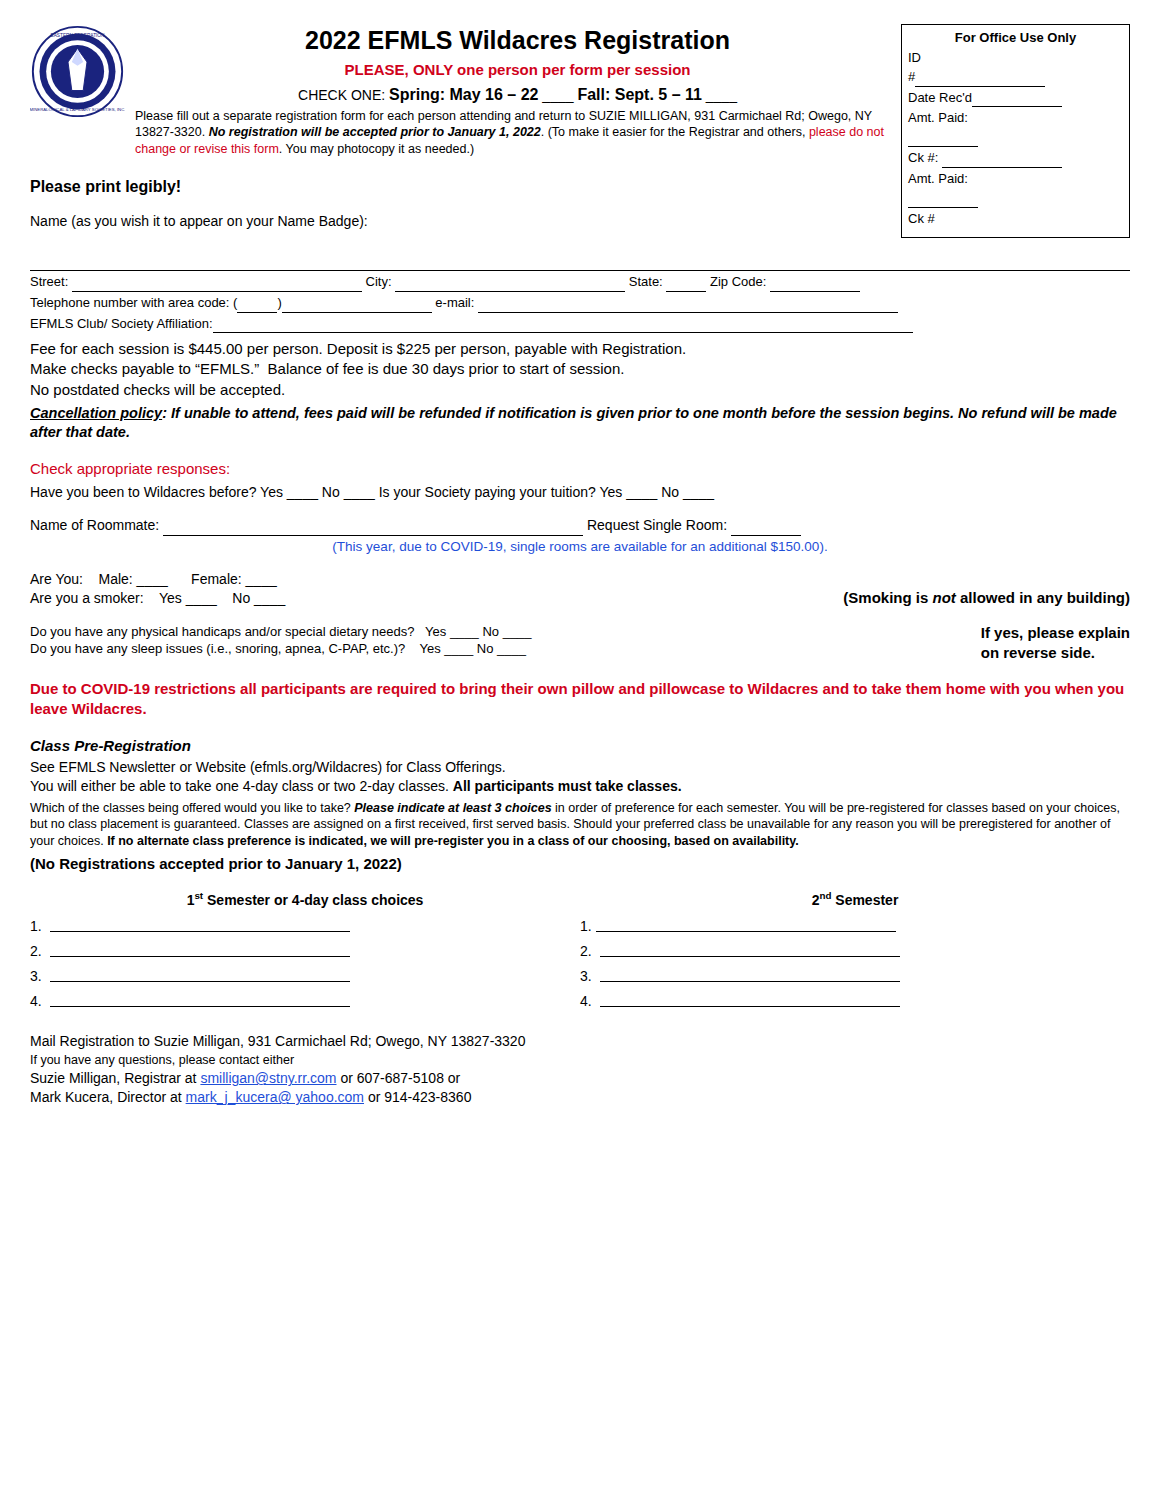EASTERN FEDERATION MINERALOGICAL & LAPIDARY SOCIETIES, INC.
For Office Use Only
ID
#
Date Rec'd
Amt. Paid:
Ck #:
Amt. Paid:
Ck #
2022 EFMLS Wildacres Registration
PLEASE, ONLY one person per form per session
CHECK ONE: Spring: May 16 – 22 ____ Fall: Sept. 5 – 11 ____
Please fill out a separate registration form for each person attending and return to SUZIE MILLIGAN, 931 Carmichael Rd; Owego, NY 13827-3320. No registration will be accepted prior to January 1, 2022. (To make it easier for the Registrar and others, please do not change or revise this form. You may photocopy it as needed.)
Please print legibly!
Name (as you wish it to appear on your Name Badge):
Street: City: State: Zip Code:
Telephone number with area code: ( ) e-mail:
EFMLS Club/ Society Affiliation:
Fee for each session is $445.00 per person. Deposit is $225 per person, payable with Registration.
Make checks payable to “EFMLS.” Balance of fee is due 30 days prior to start of session.
No postdated checks will be accepted.
Cancellation policy: If unable to attend, fees paid will be refunded if notification is given prior to one month before the session begins. No refund will be made after that date.
Check appropriate responses:
Have you been to Wildacres before? Yes ____ No ____ Is your Society paying your tuition? Yes ____ No ____
Name of Roommate: Request Single Room:
(This year, due to COVID-19, single rooms are available for an additional $150.00).
Are You: Male: ____ Female: ____
Are you a smoker: Yes ____ No ____
(Smoking is not allowed in any building)
Do you have any physical handicaps and/or special dietary needs? Yes ____ No ____
Do you have any sleep issues (i.e., snoring, apnea, C-PAP, etc.)? Yes ____ No ____
If yes, please explain
on reverse side.
Due to COVID-19 restrictions all participants are required to bring their own pillow and pillowcase to Wildacres and to take them home with you when you leave Wildacres.
Class Pre-Registration
See EFMLS Newsletter or Website (efmls.org/Wildacres) for Class Offerings.
You will either be able to take one 4-day class or two 2-day classes. All participants must take classes.
Which of the classes being offered would you like to take? Please indicate at least 3 choices in order of preference for each semester. You will be pre-registered for classes based on your choices, but no class placement is guaranteed. Classes are assigned on a first received, first served basis. Should your preferred class be unavailable for any reason you will be preregistered for another of your choices. If no alternate class preference is indicated, we will pre-register you in a class of our choosing, based on availability.
(No Registrations accepted prior to January 1, 2022)
| 1 st Semester or 4-day class choices | 2 nd Semester |
| --- | --- |
| 1. | 1. |
| 2. | 2. |
| 3. | 3. |
| 4. | 4. |
Mail Registration to Suzie Milligan, 931 Carmichael Rd; Owego, NY 13827-3320
If you have any questions, please contact either
Suzie Milligan, Registrar at smilligan@stny.rr.com or 607-687-5108 or
Mark Kucera, Director at mark_j_kucera@ yahoo.com or 914-423-8360